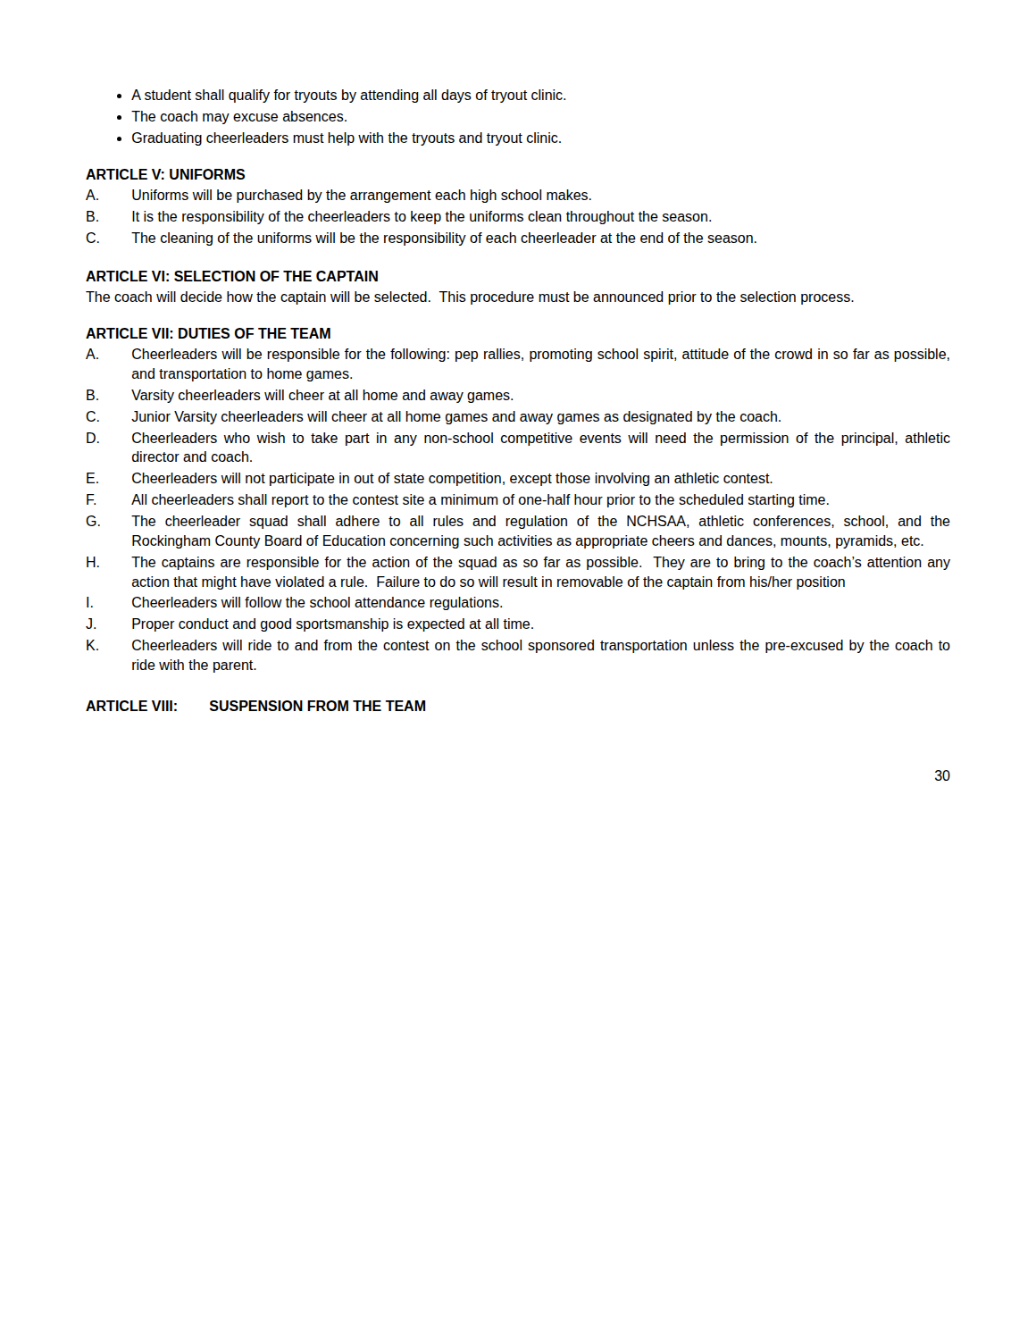A student shall qualify for tryouts by attending all days of tryout clinic.
The coach may excuse absences.
Graduating cheerleaders must help with the tryouts and tryout clinic.
Article V: Uniforms
| A. | Uniforms will be purchased by the arrangement each high school makes. |
| B. | It is the responsibility of the cheerleaders to keep the uniforms clean throughout the season. |
| C. | The cleaning of the uniforms will be the responsibility of each cheerleader at the end of the season. |
Article VI: Selection of the Captain
The coach will decide how the captain will be selected. This procedure must be announced prior to the selection process.
Article VII: Duties of the Team
| A. | Cheerleaders will be responsible for the following: pep rallies, promoting school spirit, attitude of the crowd in so far as possible, and transportation to home games. |
| B. | Varsity cheerleaders will cheer at all home and away games. |
| C. | Junior Varsity cheerleaders will cheer at all home games and away games as designated by the coach. |
| D. | Cheerleaders who wish to take part in any non-school competitive events will need the permission of the principal, athletic director and coach. |
| E. | Cheerleaders will not participate in out of state competition, except those involving an athletic contest. |
| F. | All cheerleaders shall report to the contest site a minimum of one-half hour prior to the scheduled starting time. |
| G. | The cheerleader squad shall adhere to all rules and regulation of the NCHSAA, athletic conferences, school, and the Rockingham County Board of Education concerning such activities as appropriate cheers and dances, mounts, pyramids, etc. |
| H. | The captains are responsible for the action of the squad as so far as possible. They are to bring to the coach’s attention any action that might have violated a rule. Failure to do so will result in removable of the captain from his/her position |
| I. | Cheerleaders will follow the school attendance regulations. |
| J. | Proper conduct and good sportsmanship is expected at all time. |
| K. | Cheerleaders will ride to and from the contest on the school sponsored transportation unless the pre-excused by the coach to ride with the parent. |
Article VIII: Suspension from the Team
30